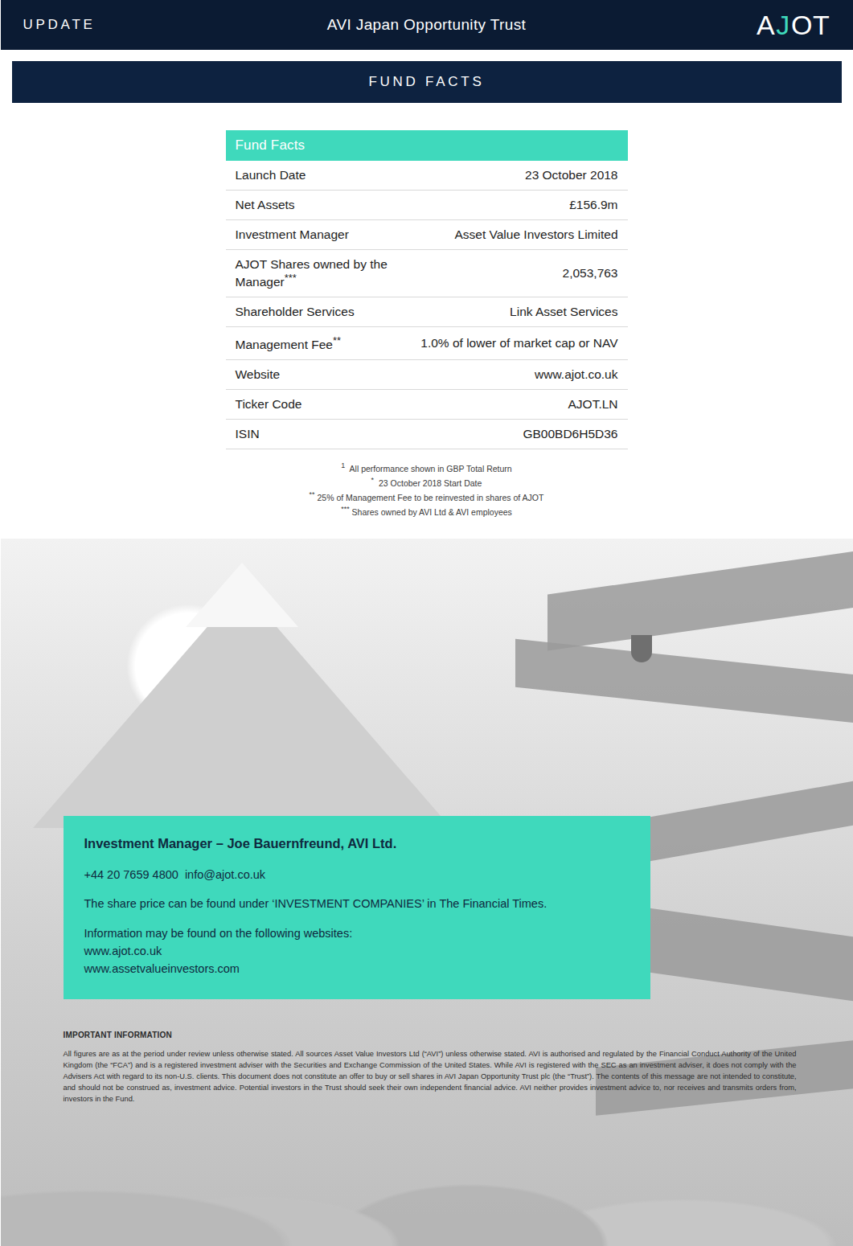Update
AVI Japan Opportunity Trust
AJOT
Fund Facts
Fund Facts
| Launch Date | 23 October 2018 |
| Net Assets | £156.9m |
| Investment Manager | Asset Value Investors Limited |
| AJOT Shares owned by the Manager *** | 2,053,763 |
| Shareholder Services | Link Asset Services |
| Management Fee ** | 1.0% of lower of market cap or NAV |
| Website | www.ajot.co.uk |
| Ticker Code | AJOT.LN |
| ISIN | GB00BD6H5D36 |
1 All performance shown in GBP Total Return
* 23 October 2018 Start Date
** 25% of Management Fee to be reinvested in shares of AJOT
*** Shares owned by AVI Ltd & AVI employees
Investment Manager – Joe Bauernfreund, AVI Ltd.
+44 20 7659 4800 info@ajot.co.uk
The share price can be found under ‘INVESTMENT COMPANIES’ in The Financial Times.
Information may be found on the following websites:
www.ajot.co.uk
www.assetvalueinvestors.com
IMPORTANT INFORMATION
All figures are as at the period under review unless otherwise stated. All sources Asset Value Investors Ltd (“AVI”) unless otherwise stated. AVI is authorised and regulated by the Financial Conduct Authority of the United Kingdom (the “FCA”) and is a registered investment adviser with the Securities and Exchange Commission of the United States. While AVI is registered with the SEC as an investment adviser, it does not comply with the Advisers Act with regard to its non-U.S. clients. This document does not constitute an offer to buy or sell shares in AVI Japan Opportunity Trust plc (the “Trust”). The contents of this message are not intended to constitute, and should not be construed as, investment advice. Potential investors in the Trust should seek their own independent financial advice. AVI neither provides investment advice to, nor receives and transmits orders from, investors in the Fund.